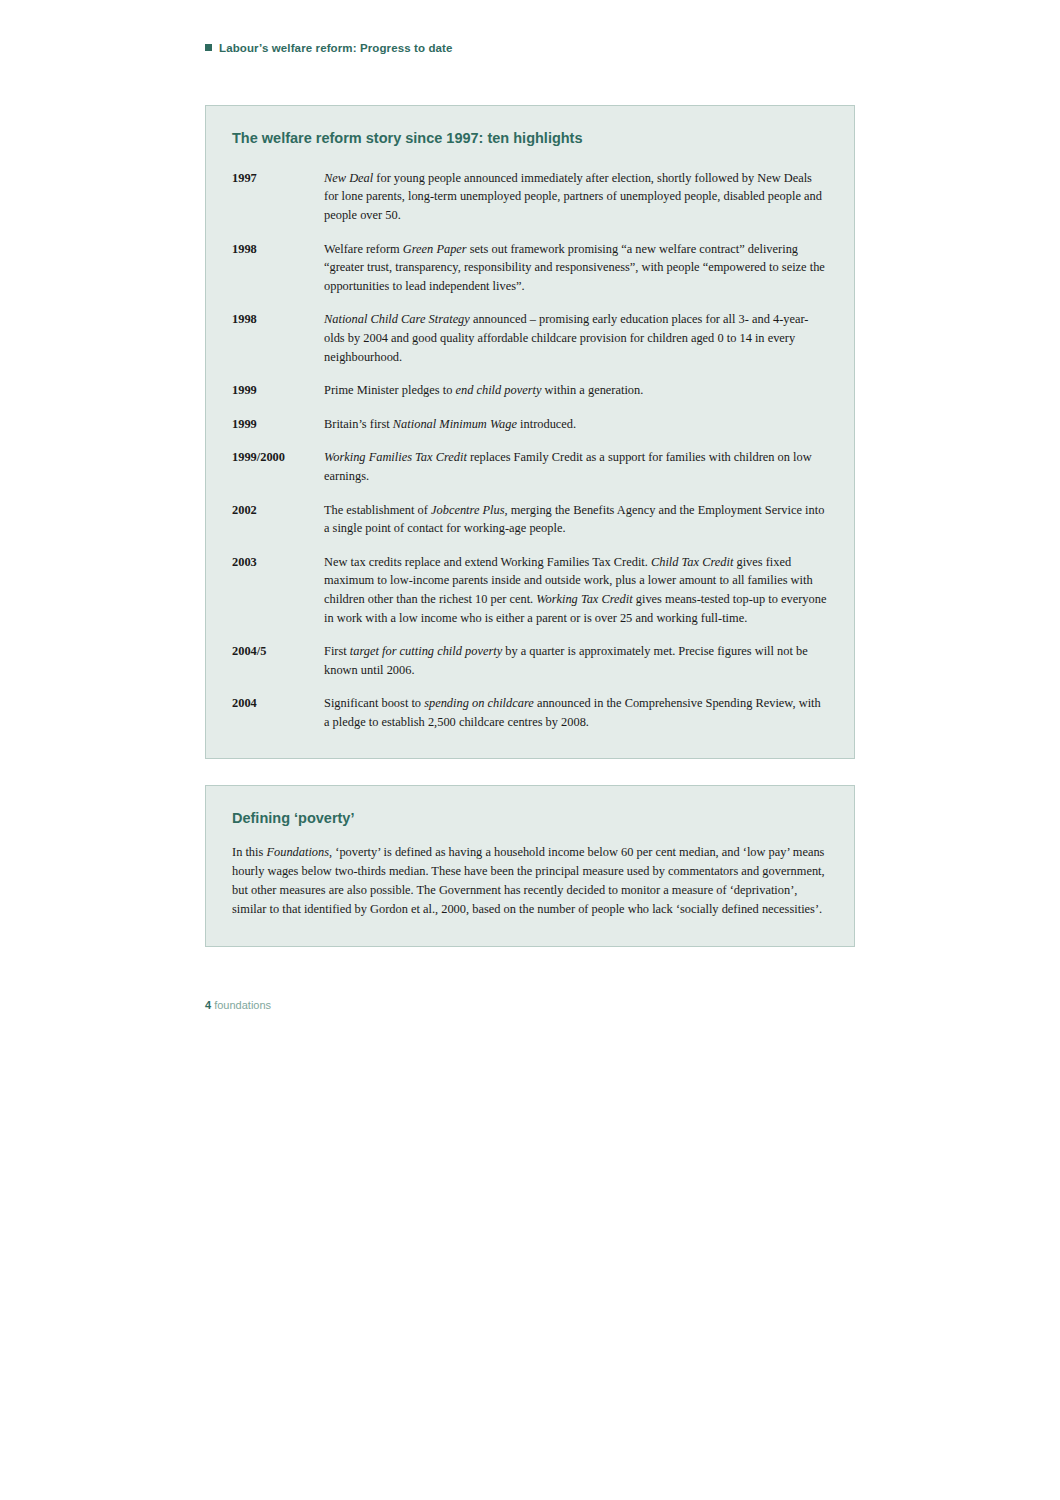Labour’s welfare reform: Progress to date
The welfare reform story since 1997: ten highlights
| 1997 | New Deal for young people announced immediately after election, shortly followed by New Deals for lone parents, long-term unemployed people, partners of unemployed people, disabled people and people over 50. |
| 1998 | Welfare reform Green Paper sets out framework promising “a new welfare contract” delivering “greater trust, transparency, responsibility and responsiveness”, with people “empowered to seize the opportunities to lead independent lives”. |
| 1998 | National Child Care Strategy announced – promising early education places for all 3- and 4-year-olds by 2004 and good quality affordable childcare provision for children aged 0 to 14 in every neighbourhood. |
| 1999 | Prime Minister pledges to end child poverty within a generation. |
| 1999 | Britain’s first National Minimum Wage introduced. |
| 1999/2000 | Working Families Tax Credit replaces Family Credit as a support for families with children on low earnings. |
| 2002 | The establishment of Jobcentre Plus , merging the Benefits Agency and the Employment Service into a single point of contact for working-age people. |
| 2003 | New tax credits replace and extend Working Families Tax Credit. Child Tax Credit gives fixed maximum to low-income parents inside and outside work, plus a lower amount to all families with children other than the richest 10 per cent. Working Tax Credit gives means-tested top-up to everyone in work with a low income who is either a parent or is over 25 and working full-time. |
| 2004/5 | First target for cutting child poverty by a quarter is approximately met. Precise figures will not be known until 2006. |
| 2004 | Significant boost to spending on childcare announced in the Comprehensive Spending Review, with a pledge to establish 2,500 childcare centres by 2008. |
Defining ‘poverty’
In this Foundations, ‘poverty’ is defined as having a household income below 60 per cent median, and ‘low pay’ means hourly wages below two-thirds median. These have been the principal measure used by commentators and government, but other measures are also possible. The Government has recently decided to monitor a measure of ‘deprivation’, similar to that identified by Gordon et al., 2000, based on the number of people who lack ‘socially defined necessities’.
4 foundations